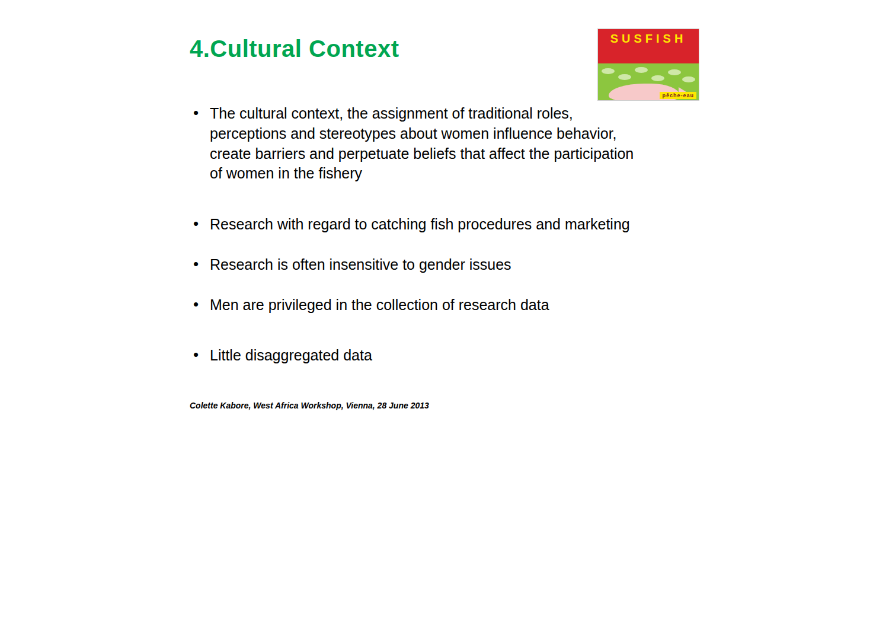SUSFISH
pêche-eau
4.Cultural Context
The cultural context, the assignment of traditional roles, perceptions and stereotypes about women influence behavior, create barriers and perpetuate beliefs that affect the participation of women in the fishery
Research with regard to catching fish procedures and marketing
Research is often insensitive to gender issues
Men are privileged in the collection of research data
Little disaggregated data
Colette Kabore, West Africa Workshop, Vienna, 28 June 2013